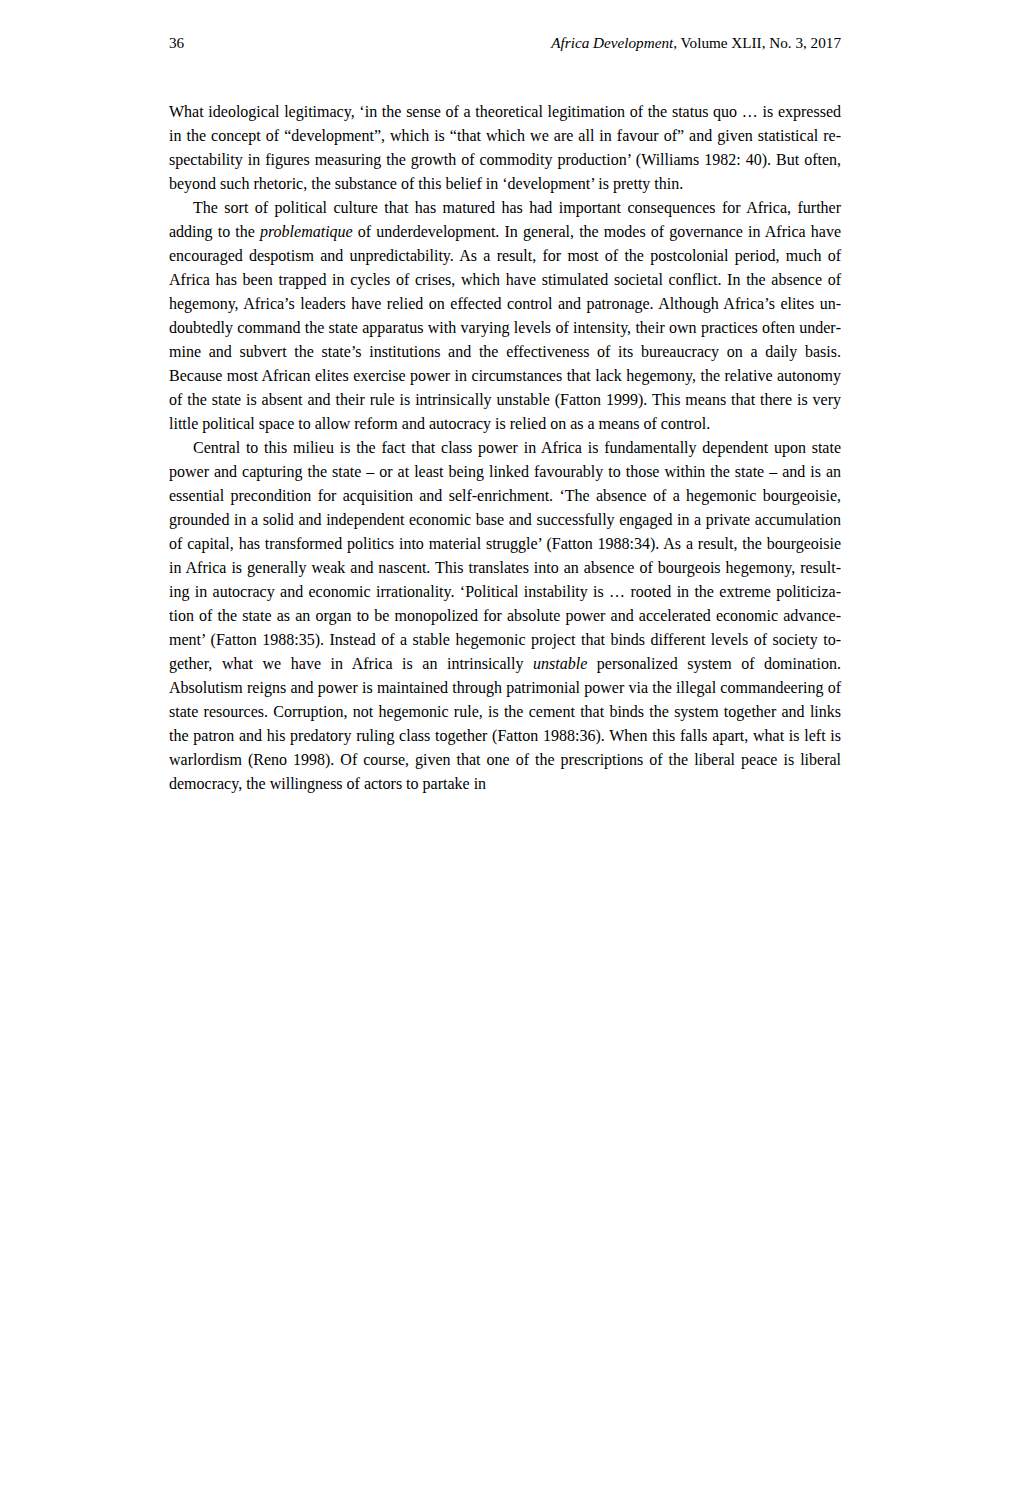36 Africa Development, Volume XLII, No. 3, 2017
What ideological legitimacy, ‘in the sense of a theoretical legitimation of the status quo … is expressed in the concept of “development”, which is “that which we are all in favour of” and given statistical respectability in figures measuring the growth of commodity production’ (Williams 1982: 40). But often, beyond such rhetoric, the substance of this belief in ‘development’ is pretty thin.
The sort of political culture that has matured has had important consequences for Africa, further adding to the problematique of underdevelopment. In general, the modes of governance in Africa have encouraged despotism and unpredictability. As a result, for most of the postcolonial period, much of Africa has been trapped in cycles of crises, which have stimulated societal conflict. In the absence of hegemony, Africa’s leaders have relied on effected control and patronage. Although Africa’s elites undoubtedly command the state apparatus with varying levels of intensity, their own practices often undermine and subvert the state’s institutions and the effectiveness of its bureaucracy on a daily basis. Because most African elites exercise power in circumstances that lack hegemony, the relative autonomy of the state is absent and their rule is intrinsically unstable (Fatton 1999). This means that there is very little political space to allow reform and autocracy is relied on as a means of control.
Central to this milieu is the fact that class power in Africa is fundamentally dependent upon state power and capturing the state – or at least being linked favourably to those within the state – and is an essential precondition for acquisition and self-enrichment. ‘The absence of a hegemonic bourgeoisie, grounded in a solid and independent economic base and successfully engaged in a private accumulation of capital, has transformed politics into material struggle’ (Fatton 1988:34). As a result, the bourgeoisie in Africa is generally weak and nascent. This translates into an absence of bourgeois hegemony, resulting in autocracy and economic irrationality. ‘Political instability is … rooted in the extreme politicization of the state as an organ to be monopolized for absolute power and accelerated economic advancement’ (Fatton 1988:35). Instead of a stable hegemonic project that binds different levels of society together, what we have in Africa is an intrinsically unstable personalized system of domination. Absolutism reigns and power is maintained through patrimonial power via the illegal commandeering of state resources. Corruption, not hegemonic rule, is the cement that binds the system together and links the patron and his predatory ruling class together (Fatton 1988:36). When this falls apart, what is left is warlordism (Reno 1998). Of course, given that one of the prescriptions of the liberal peace is liberal democracy, the willingness of actors to partake in